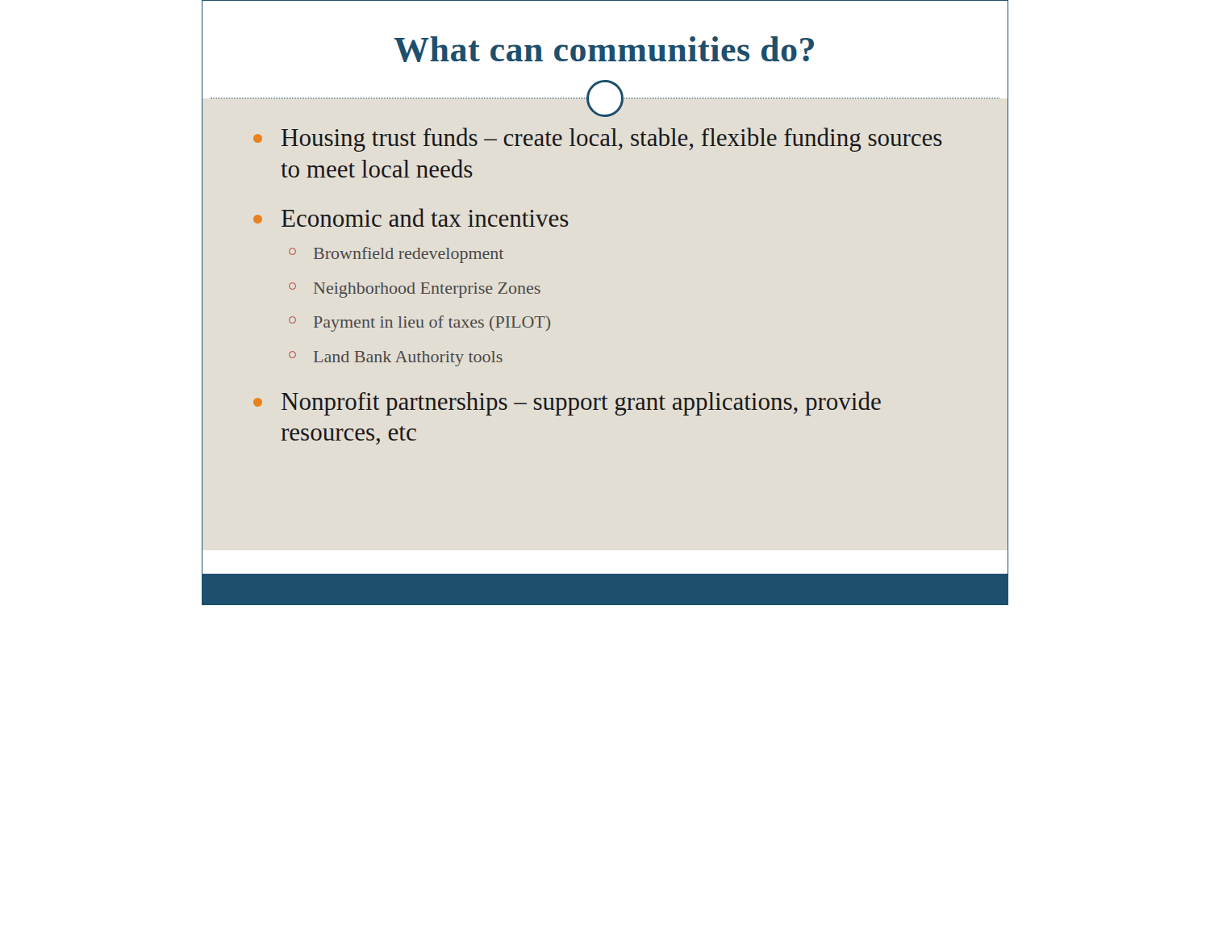What can communities do?
Housing trust funds – create local, stable, flexible funding sources to meet local needs
Economic and tax incentives
Brownfield redevelopment
Neighborhood Enterprise Zones
Payment in lieu of taxes (PILOT)
Land Bank Authority tools
Nonprofit partnerships – support grant applications, provide resources, etc